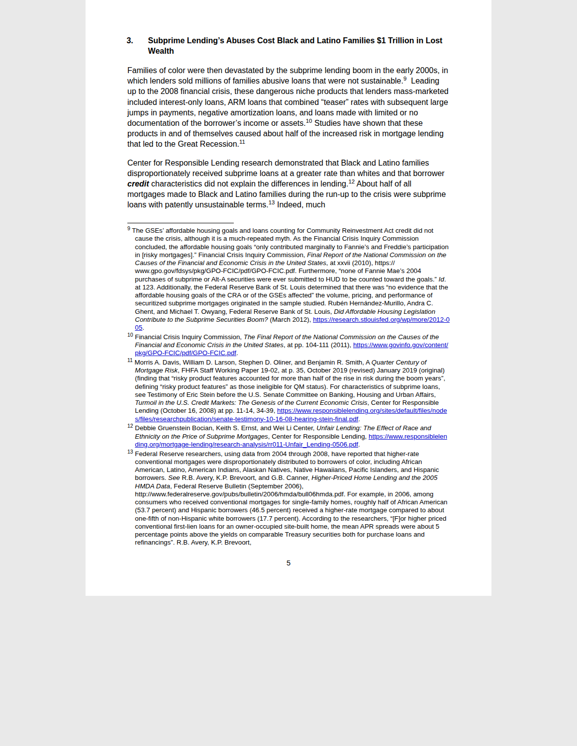3. Subprime Lending’s Abuses Cost Black and Latino Families $1 Trillion in Lost Wealth
Families of color were then devastated by the subprime lending boom in the early 2000s, in which lenders sold millions of families abusive loans that were not sustainable.9 Leading up to the 2008 financial crisis, these dangerous niche products that lenders mass-marketed included interest-only loans, ARM loans that combined “teaser” rates with subsequent large jumps in payments, negative amortization loans, and loans made with limited or no documentation of the borrower’s income or assets.10 Studies have shown that these products in and of themselves caused about half of the increased risk in mortgage lending that led to the Great Recession.11
Center for Responsible Lending research demonstrated that Black and Latino families disproportionately received subprime loans at a greater rate than whites and that borrower credit characteristics did not explain the differences in lending.12 About half of all mortgages made to Black and Latino families during the run-up to the crisis were subprime loans with patently unsustainable terms.13 Indeed, much
9 The GSEs’ affordable housing goals and loans counting for Community Reinvestment Act credit did not cause the crisis, although it is a much-repeated myth. As the Financial Crisis Inquiry Commission concluded, the affordable housing goals “only contributed marginally to Fannie’s and Freddie’s participation in [risky mortgages].” Financial Crisis Inquiry Commission, Final Report of the National Commission on the Causes of the Financial and Economic Crisis in the United States, at xxvii (2010), https:// www.gpo.gov/fdsys/pkg/GPO-FCIC/pdf/GPO-FCIC.pdf. Furthermore, “none of Fannie Mae’s 2004 purchases of subprime or Alt-A securities were ever submitted to HUD to be counted toward the goals.” Id. at 123. Additionally, the Federal Reserve Bank of St. Louis determined that there was “no evidence that the affordable housing goals of the CRA or of the GSEs affected” the volume, pricing, and performance of securitized subprime mortgages originated in the sample studied. Rubén Hernández-Murillo, Andra C. Ghent, and Michael T. Owyang, Federal Reserve Bank of St. Louis, Did Affordable Housing Legislation Contribute to the Subprime Securities Boom? (March 2012), https://research.stlouisfed.org/wp/more/2012-005.
10 Financial Crisis Inquiry Commission, The Final Report of the National Commission on the Causes of the Financial and Economic Crisis in the United States, at pp. 104-111 (2011), https://www.govinfo.gov/content/pkg/GPO-FCIC/pdf/GPO-FCIC.pdf.
11 Morris A. Davis, William D. Larson, Stephen D. Oliner, and Benjamin R. Smith, A Quarter Century of Mortgage Risk, FHFA Staff Working Paper 19-02, at p. 35, October 2019 (revised) January 2019 (original) (finding that “risky product features accounted for more than half of the rise in risk during the boom years”, defining “risky product features” as those ineligible for QM status). For characteristics of subprime loans, see Testimony of Eric Stein before the U.S. Senate Committee on Banking, Housing and Urban Affairs, Turmoil in the U.S. Credit Markets: The Genesis of the Current Economic Crisis, Center for Responsible Lending (October 16, 2008) at pp. 11-14, 34-39, https://www.responsiblelending.org/sites/default/files/nodes/files/researchpublication/senate-testimony-10-16-08-hearing-stein-final.pdf.
12 Debbie Gruenstein Bocian, Keith S. Ernst, and Wei Li Center, Unfair Lending: The Effect of Race and Ethnicity on the Price of Subprime Mortgages, Center for Responsible Lending, https://www.responsiblelending.org/mortgage-lending/research-analysis/rr011-Unfair_Lending-0506.pdf.
13 Federal Reserve researchers, using data from 2004 through 2008, have reported that higher-rate conventional mortgages were disproportionately distributed to borrowers of color, including African American, Latino, American Indians, Alaskan Natives, Native Hawaiians, Pacific Islanders, and Hispanic borrowers. See R.B. Avery, K.P. Brevoort, and G.B. Canner, Higher-Priced Home Lending and the 2005 HMDA Data, Federal Reserve Bulletin (September 2006), http://www.federalreserve.gov/pubs/bulletin/2006/hmda/bull06hmda.pdf. For example, in 2006, among consumers who received conventional mortgages for single-family homes, roughly half of African American (53.7 percent) and Hispanic borrowers (46.5 percent) received a higher-rate mortgage compared to about one-fifth of non-Hispanic white borrowers (17.7 percent). According to the researchers, “[F]or higher priced conventional first-lien loans for an owner-occupied site-built home, the mean APR spreads were about 5 percentage points above the yields on comparable Treasury securities both for purchase loans and refinancings”. R.B. Avery, K.P. Brevoort,
5